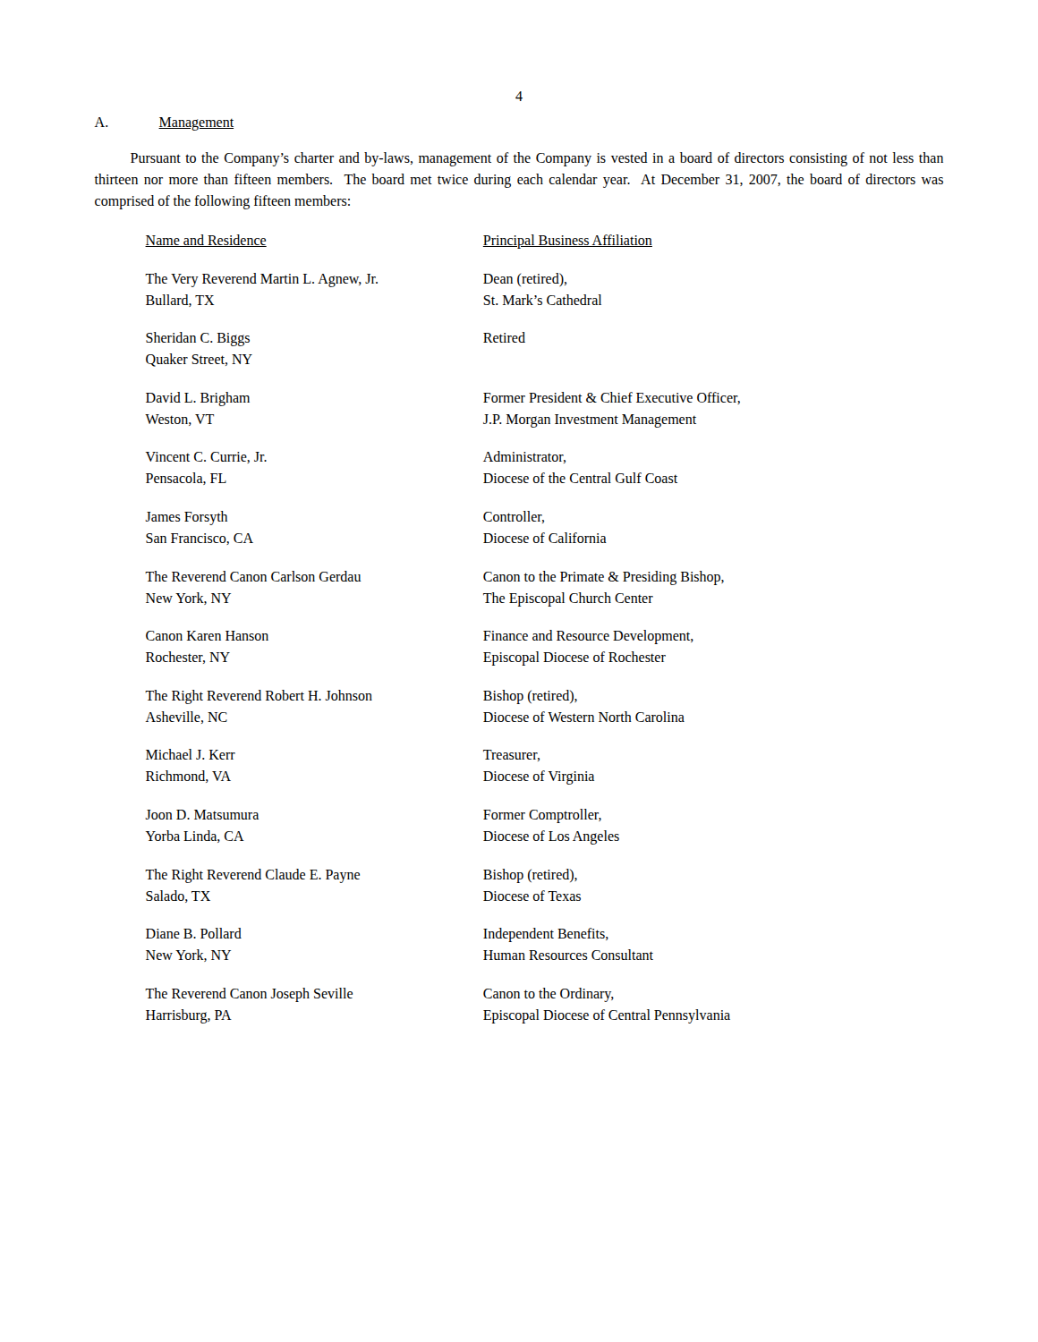4
A. Management
Pursuant to the Company’s charter and by-laws, management of the Company is vested in a board of directors consisting of not less than thirteen nor more than fifteen members. The board met twice during each calendar year. At December 31, 2007, the board of directors was comprised of the following fifteen members:
| Name and Residence | Principal Business Affiliation |
| --- | --- |
| The Very Reverend Martin L. Agnew, Jr. Bullard, TX | Dean (retired), St. Mark’s Cathedral |
| Sheridan C. Biggs Quaker Street, NY | Retired |
| David L. Brigham Weston, VT | Former President & Chief Executive Officer, J.P. Morgan Investment Management |
| Vincent C. Currie, Jr. Pensacola, FL | Administrator, Diocese of the Central Gulf Coast |
| James Forsyth San Francisco, CA | Controller, Diocese of California |
| The Reverend Canon Carlson Gerdau New York, NY | Canon to the Primate & Presiding Bishop, The Episcopal Church Center |
| Canon Karen Hanson Rochester, NY | Finance and Resource Development, Episcopal Diocese of Rochester |
| The Right Reverend Robert H. Johnson Asheville, NC | Bishop (retired), Diocese of Western North Carolina |
| Michael J. Kerr Richmond, VA | Treasurer, Diocese of Virginia |
| Joon D. Matsumura Yorba Linda, CA | Former Comptroller, Diocese of Los Angeles |
| The Right Reverend Claude E. Payne Salado, TX | Bishop (retired), Diocese of Texas |
| Diane B. Pollard New York, NY | Independent Benefits, Human Resources Consultant |
| The Reverend Canon Joseph Seville Harrisburg, PA | Canon to the Ordinary, Episcopal Diocese of Central Pennsylvania |